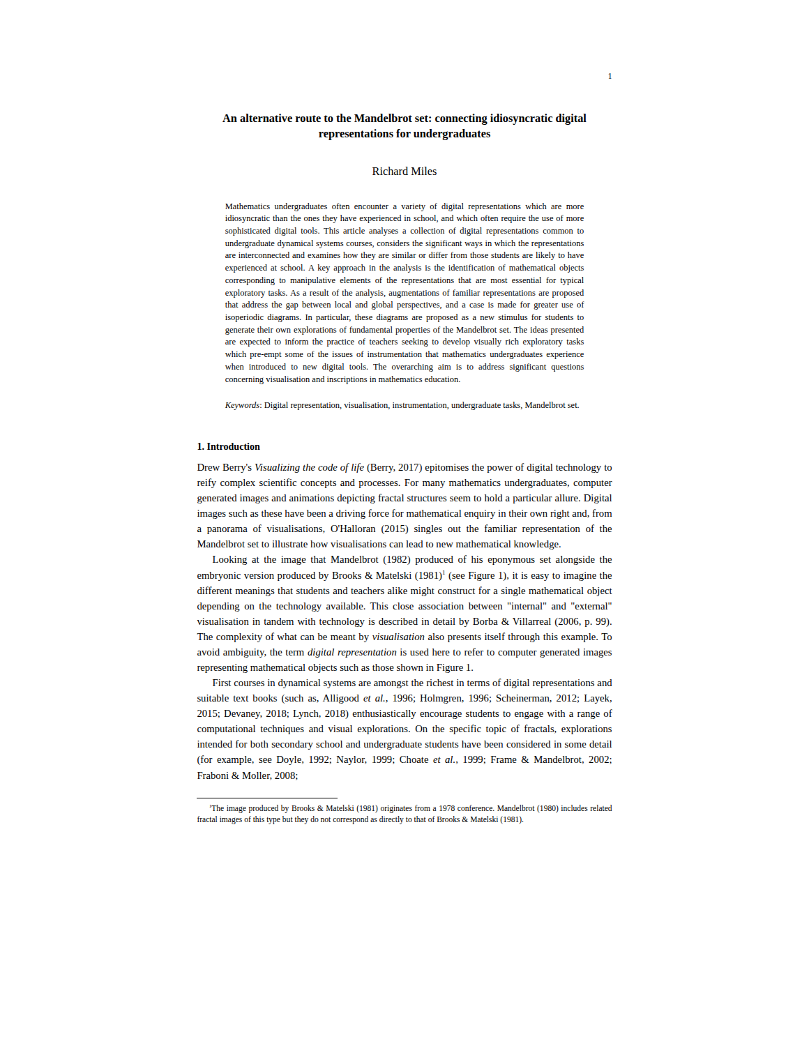1
An alternative route to the Mandelbrot set: connecting idiosyncratic digital representations for undergraduates
Richard Miles
Mathematics undergraduates often encounter a variety of digital representations which are more idiosyncratic than the ones they have experienced in school, and which often require the use of more sophisticated digital tools. This article analyses a collection of digital representations common to undergraduate dynamical systems courses, considers the significant ways in which the representations are interconnected and examines how they are similar or differ from those students are likely to have experienced at school. A key approach in the analysis is the identification of mathematical objects corresponding to manipulative elements of the representations that are most essential for typical exploratory tasks. As a result of the analysis, augmentations of familiar representations are proposed that address the gap between local and global perspectives, and a case is made for greater use of isoperiodic diagrams. In particular, these diagrams are proposed as a new stimulus for students to generate their own explorations of fundamental properties of the Mandelbrot set. The ideas presented are expected to inform the practice of teachers seeking to develop visually rich exploratory tasks which pre-empt some of the issues of instrumentation that mathematics undergraduates experience when introduced to new digital tools. The overarching aim is to address significant questions concerning visualisation and inscriptions in mathematics education.
Keywords: Digital representation, visualisation, instrumentation, undergraduate tasks, Mandelbrot set.
1. Introduction
Drew Berry's Visualizing the code of life (Berry, 2017) epitomises the power of digital technology to reify complex scientific concepts and processes. For many mathematics undergraduates, computer generated images and animations depicting fractal structures seem to hold a particular allure. Digital images such as these have been a driving force for mathematical enquiry in their own right and, from a panorama of visualisations, O'Halloran (2015) singles out the familiar representation of the Mandelbrot set to illustrate how visualisations can lead to new mathematical knowledge.
Looking at the image that Mandelbrot (1982) produced of his eponymous set alongside the embryonic version produced by Brooks & Matelski (1981)1 (see Figure 1), it is easy to imagine the different meanings that students and teachers alike might construct for a single mathematical object depending on the technology available. This close association between "internal" and "external" visualisation in tandem with technology is described in detail by Borba & Villarreal (2006, p. 99). The complexity of what can be meant by visualisation also presents itself through this example. To avoid ambiguity, the term digital representation is used here to refer to computer generated images representing mathematical objects such as those shown in Figure 1.
First courses in dynamical systems are amongst the richest in terms of digital representations and suitable text books (such as, Alligood et al., 1996; Holmgren, 1996; Scheinerman, 2012; Layek, 2015; Devaney, 2018; Lynch, 2018) enthusiastically encourage students to engage with a range of computational techniques and visual explorations. On the specific topic of fractals, explorations intended for both secondary school and undergraduate students have been considered in some detail (for example, see Doyle, 1992; Naylor, 1999; Choate et al., 1999; Frame & Mandelbrot, 2002; Fraboni & Moller, 2008;
1The image produced by Brooks & Matelski (1981) originates from a 1978 conference. Mandelbrot (1980) includes related fractal images of this type but they do not correspond as directly to that of Brooks & Matelski (1981).